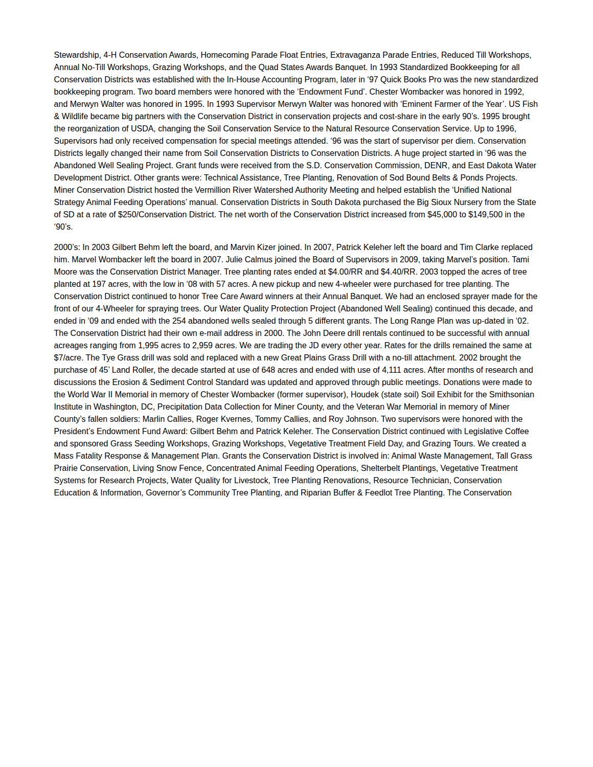Stewardship, 4-H Conservation Awards, Homecoming Parade Float Entries, Extravaganza Parade Entries, Reduced Till Workshops, Annual No-Till Workshops, Grazing Workshops, and the Quad States Awards Banquet. In 1993 Standardized Bookkeeping for all Conservation Districts was established with the In-House Accounting Program, later in ‘97 Quick Books Pro was the new standardized bookkeeping program. Two board members were honored with the ‘Endowment Fund’. Chester Wombacker was honored in 1992, and Merwyn Walter was honored in 1995. In 1993 Supervisor Merwyn Walter was honored with ‘Eminent Farmer of the Year’. US Fish & Wildlife became big partners with the Conservation District in conservation projects and cost-share in the early 90’s. 1995 brought the reorganization of USDA, changing the Soil Conservation Service to the Natural Resource Conservation Service. Up to 1996, Supervisors had only received compensation for special meetings attended. ‘96 was the start of supervisor per diem. Conservation Districts legally changed their name from Soil Conservation Districts to Conservation Districts. A huge project started in ‘96 was the Abandoned Well Sealing Project. Grant funds were received from the S.D. Conservation Commission, DENR, and East Dakota Water Development District. Other grants were: Technical Assistance, Tree Planting, Renovation of Sod Bound Belts & Ponds Projects. Miner Conservation District hosted the Vermillion River Watershed Authority Meeting and helped establish the ‘Unified National Strategy Animal Feeding Operations’ manual. Conservation Districts in South Dakota purchased the Big Sioux Nursery from the State of SD at a rate of $250/Conservation District. The net worth of the Conservation District increased from $45,000 to $149,500 in the ‘90’s.
2000’s: In 2003 Gilbert Behm left the board, and Marvin Kizer joined. In 2007, Patrick Keleher left the board and Tim Clarke replaced him. Marvel Wombacker left the board in 2007. Julie Calmus joined the Board of Supervisors in 2009, taking Marvel’s position. Tami Moore was the Conservation District Manager. Tree planting rates ended at $4.00/RR and $4.40/RR. 2003 topped the acres of tree planted at 197 acres, with the low in ‘08 with 57 acres. A new pickup and new 4-wheeler were purchased for tree planting. The Conservation District continued to honor Tree Care Award winners at their Annual Banquet. We had an enclosed sprayer made for the front of our 4-Wheeler for spraying trees. Our Water Quality Protection Project (Abandoned Well Sealing) continued this decade, and ended in ‘09 and ended with the 254 abandoned wells sealed through 5 different grants. The Long Range Plan was up-dated in ‘02. The Conservation District had their own e-mail address in 2000. The John Deere drill rentals continued to be successful with annual acreages ranging from 1,995 acres to 2,959 acres. We are trading the JD every other year. Rates for the drills remained the same at $7/acre. The Tye Grass drill was sold and replaced with a new Great Plains Grass Drill with a no-till attachment. 2002 brought the purchase of 45’ Land Roller, the decade started at use of 648 acres and ended with use of 4,111 acres. After months of research and discussions the Erosion & Sediment Control Standard was updated and approved through public meetings. Donations were made to the World War II Memorial in memory of Chester Wombacker (former supervisor), Houdek (state soil) Soil Exhibit for the Smithsonian Institute in Washington, DC, Precipitation Data Collection for Miner County, and the Veteran War Memorial in memory of Miner County’s fallen soldiers: Marlin Callies, Roger Kvernes, Tommy Callies, and Roy Johnson. Two supervisors were honored with the President’s Endowment Fund Award: Gilbert Behm and Patrick Keleher. The Conservation District continued with Legislative Coffee and sponsored Grass Seeding Workshops, Grazing Workshops, Vegetative Treatment Field Day, and Grazing Tours. We created a Mass Fatality Response & Management Plan. Grants the Conservation District is involved in: Animal Waste Management, Tall Grass Prairie Conservation, Living Snow Fence, Concentrated Animal Feeding Operations, Shelterbelt Plantings, Vegetative Treatment Systems for Research Projects, Water Quality for Livestock, Tree Planting Renovations, Resource Technician, Conservation Education & Information, Governor’s Community Tree Planting, and Riparian Buffer & Feedlot Tree Planting. The Conservation